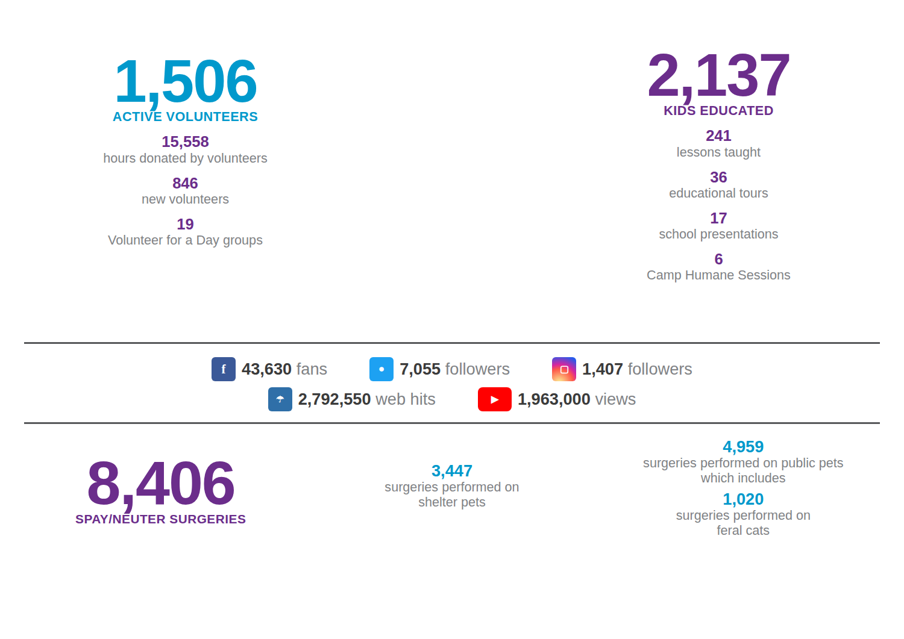1,506
ACTIVE VOLUNTEERS
15,558 hours donated by volunteers
846 new volunteers
19 Volunteer for a Day groups
2,137
KIDS EDUCATED
241 lessons taught
36 educational tours
17 school presentations
6 Camp Humane Sessions
f 43,630 fans ● 7,055 followers ▢ 1,407 followers
☂ 2,792,550 web hits ▶ 1,963,000 views
8,406
SPAY/NEUTER SURGERIES
3,447 surgeries performed on
shelter pets
4,959 surgeries performed on public pets
which includes
1,020 surgeries performed on
feral cats